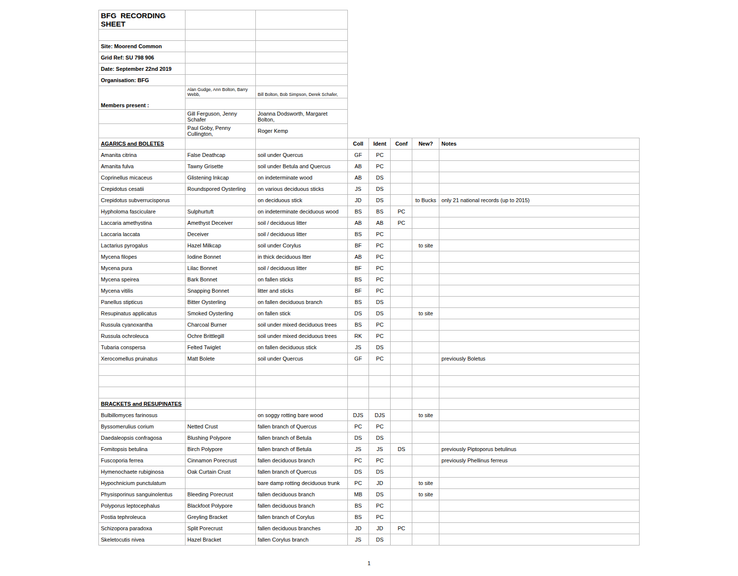| BFG RECORDING SHEET | | | | | | | |
| Site: Moorend Common | | | | | | | |
| Grid Ref: SU 798 906 | | | | | | | |
| Date: September 22nd 2019 | | | | | | | |
| Organisation: BFG | | | | | | | |
| Members present : | Alan Gudge, Ann Bolton, Barry Webb, | Bill Bolton, Bob Simpson, Derek Schafer, | | | | | |
| | Gill Ferguson, Jenny Schafer | Joanna Dodsworth, Margaret Bolton, | | | | | |
| | Paul Goby, Penny Cullington, | Roger Kemp | | | | | |
| AGARICS and BOLETES | | | Coll | Ident | Conf | New? | Notes |
| Amanita citrina | False Deathcap | soil under Quercus | GF | PC | | | |
| Amanita fulva | Tawny Grisette | soil under Betula and Quercus | AB | PC | | | |
| Coprinellus micaceus | Glistening Inkcap | on indeterminate wood | AB | DS | | | |
| Crepidotus cesatii | Roundspored Oysterling | on various deciduous sticks | JS | DS | | | |
| Crepidotus subverrucisporus | | on deciduous stick | JD | DS | | to Bucks | only 21 national records (up to 2015) |
| Hypholoma fasciculare | Sulphurtuft | on indeterminate deciduous wood | BS | BS | PC | | |
| Laccaria amethystina | Amethyst Deceiver | soil / deciduous litter | AB | AB | PC | | |
| Laccaria laccata | Deceiver | soil / deciduous litter | BS | PC | | | |
| Lactarius pyrogalus | Hazel Milkcap | soil under Corylus | BF | PC | | to site | |
| Mycena filopes | Iodine Bonnet | in thick deciduous ltter | AB | PC | | | |
| Mycena pura | Lilac Bonnet | soil / deciduous litter | BF | PC | | | |
| Mycena speirea | Bark Bonnet | on fallen sticks | BS | PC | | | |
| Mycena vitilis | Snapping Bonnet | litter and sticks | BF | PC | | | |
| Panellus stipticus | Bitter Oysterling | on fallen deciduous branch | BS | DS | | | |
| Resupinatus applicatus | Smoked Oysterling | on fallen stick | DS | DS | | to site | |
| Russula cyanoxantha | Charcoal Burner | soil under mixed deciduous trees | BS | PC | | | |
| Russula ochroleuca | Ochre Brittlegill | soil under mixed deciduous trees | RK | PC | | | |
| Tubaria conspersa | Felted Twiglet | on fallen deciduous stick | JS | DS | | | |
| Xerocomellus pruinatus | Matt Bolete | soil under Quercus | GF | PC | | | previously Boletus |
| BRACKETS and RESUPINATES | | | | | | | |
| Bulbillomyces farinosus | | on soggy rotting bare wood | DJS | DJS | | to site | |
| Byssomerulius corium | Netted Crust | fallen branch of Quercus | PC | PC | | | |
| Daedaleopsis confragosa | Blushing Polypore | fallen branch of Betula | DS | DS | | | |
| Fomitopsis betulina | Birch Polypore | fallen branch of Betula | JS | JS | DS | | previously Piptoporus betulinus |
| Fuscoporia ferrea | Cinnamon Porecrust | fallen deciduous branch | PC | PC | | | previously Phellinus ferreus |
| Hymenochaete rubiginosa | Oak Curtain Crust | fallen branch of Quercus | DS | DS | | | |
| Hypochnicium punctulatum | | bare damp rotting deciduous trunk | PC | JD | | to site | |
| Physisporinus sanguinolentus | Bleeding Porecrust | fallen deciduous branch | MB | DS | | to site | |
| Polyporus leptocephalus | Blackfoot Polypore | fallen deciduous branch | BS | PC | | | |
| Postia tephroleuca | Greyling Bracket | fallen branch of Corylus | BS | PC | | | |
| Schizopora paradoxa | Split Porecrust | fallen deciduous branches | JD | JD | PC | | |
| Skeletocutis nivea | Hazel Bracket | fallen Corylus branch | JS | DS | | | |
1